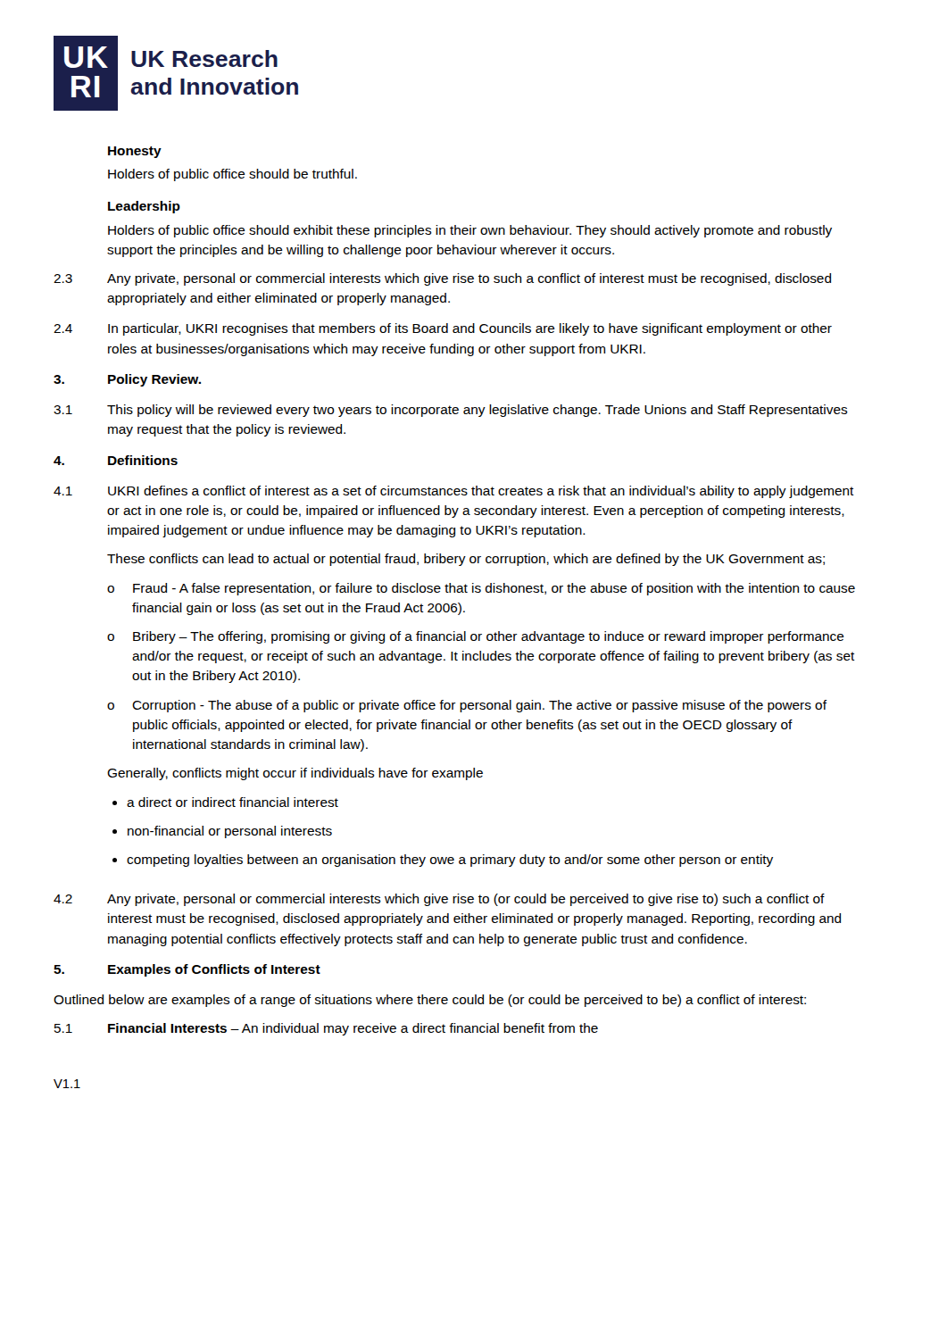UK RI
UK Research
and Innovation
Honesty
Holders of public office should be truthful.
Leadership
Holders of public office should exhibit these principles in their own behaviour. They should actively promote and robustly support the principles and be willing to challenge poor behaviour wherever it occurs.
2.3
Any private, personal or commercial interests which give rise to such a conflict of interest must be recognised, disclosed appropriately and either eliminated or properly managed.
2.4
In particular, UKRI recognises that members of its Board and Councils are likely to have significant employment or other roles at businesses/organisations which may receive funding or other support from UKRI.
3.
Policy Review.
3.1
This policy will be reviewed every two years to incorporate any legislative change. Trade Unions and Staff Representatives may request that the policy is reviewed.
4.
Definitions
4.1
UKRI defines a conflict of interest as a set of circumstances that creates a risk that an individual’s ability to apply judgement or act in one role is, or could be, impaired or influenced by a secondary interest. Even a perception of competing interests, impaired judgement or undue influence may be damaging to UKRI’s reputation.
These conflicts can lead to actual or potential fraud, bribery or corruption, which are defined by the UK Government as;
oFraud - A false representation, or failure to disclose that is dishonest, or the abuse of position with the intention to cause financial gain or loss (as set out in the Fraud Act 2006).
oBribery – The offering, promising or giving of a financial or other advantage to induce or reward improper performance and/or the request, or receipt of such an advantage. It includes the corporate offence of failing to prevent bribery (as set out in the Bribery Act 2010).
oCorruption - The abuse of a public or private office for personal gain. The active or passive misuse of the powers of public officials, appointed or elected, for private financial or other benefits (as set out in the OECD glossary of international standards in criminal law).
Generally, conflicts might occur if individuals have for example
a direct or indirect financial interest
non-financial or personal interests
competing loyalties between an organisation they owe a primary duty to and/or some other person or entity
4.2
Any private, personal or commercial interests which give rise to (or could be perceived to give rise to) such a conflict of interest must be recognised, disclosed appropriately and either eliminated or properly managed. Reporting, recording and managing potential conflicts effectively protects staff and can help to generate public trust and confidence.
5.
Examples of Conflicts of Interest
Outlined below are examples of a range of situations where there could be (or could be perceived to be) a conflict of interest:
5.1
Financial Interests – An individual may receive a direct financial benefit from the
V1.1